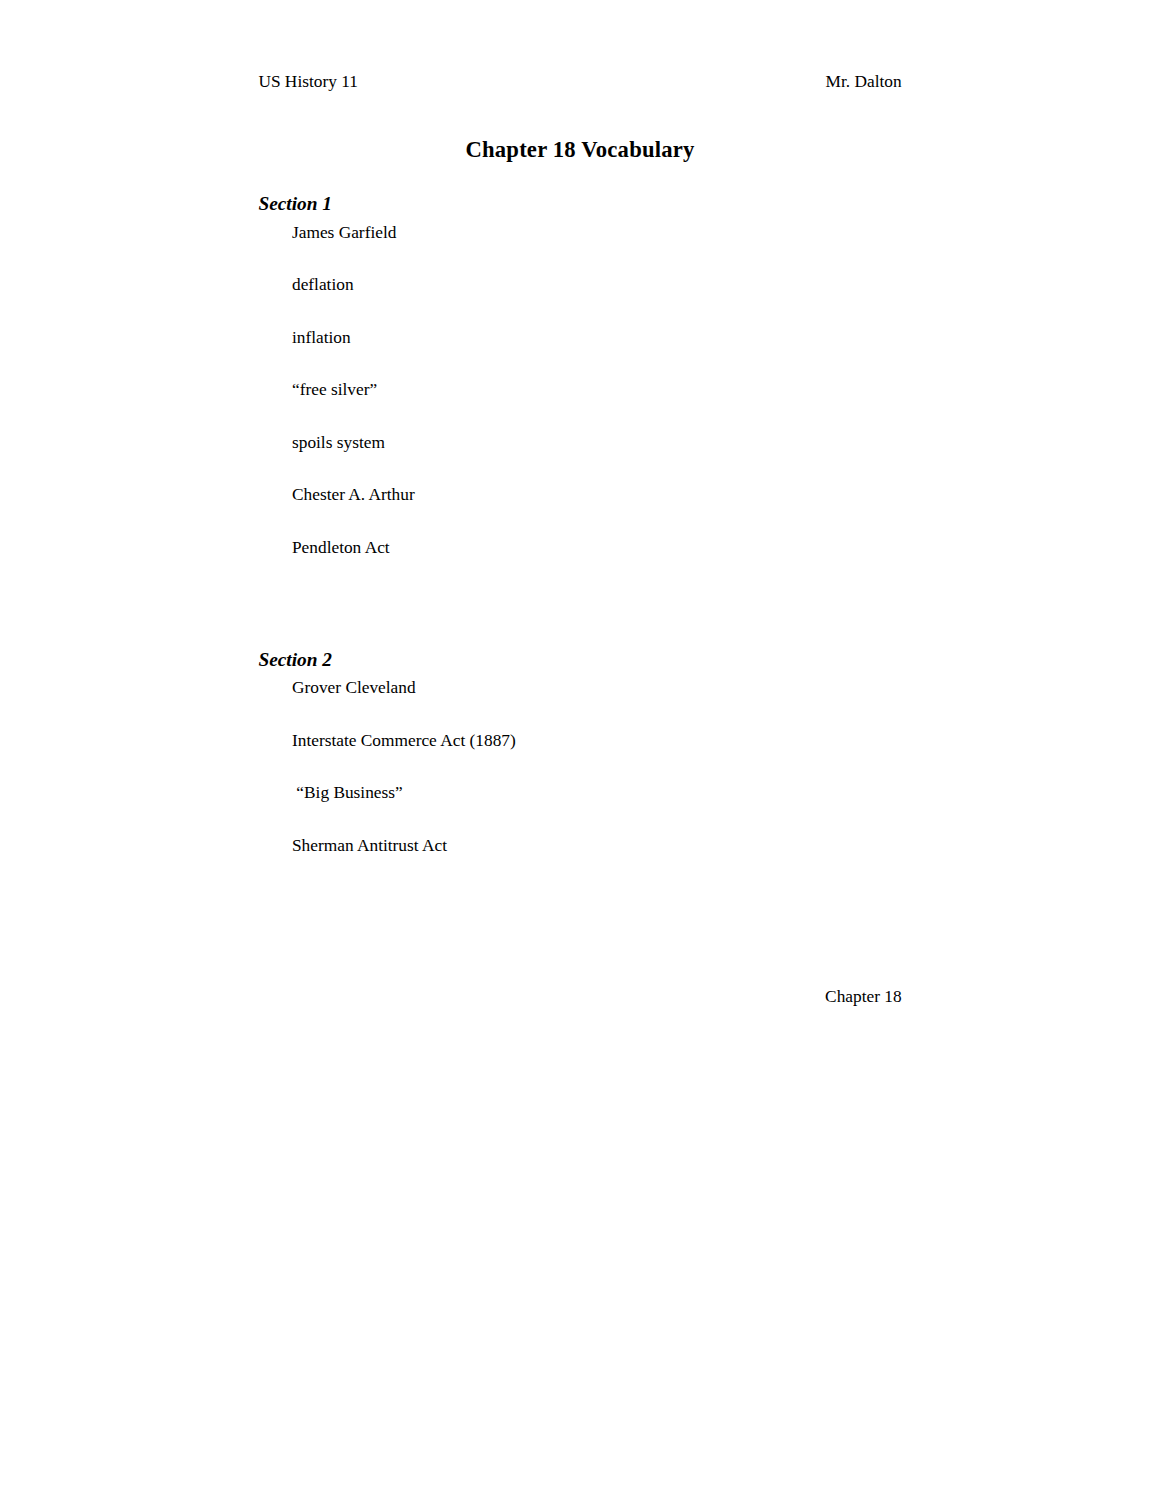US History 11 Mr. Dalton
Chapter 18 Vocabulary
Section 1
James Garfield
deflation
inflation
“free silver”
spoils system
Chester A. Arthur
Pendleton Act
Section 2
Grover Cleveland
Interstate Commerce Act (1887)
“Big Business”
Sherman Antitrust Act
Chapter 18